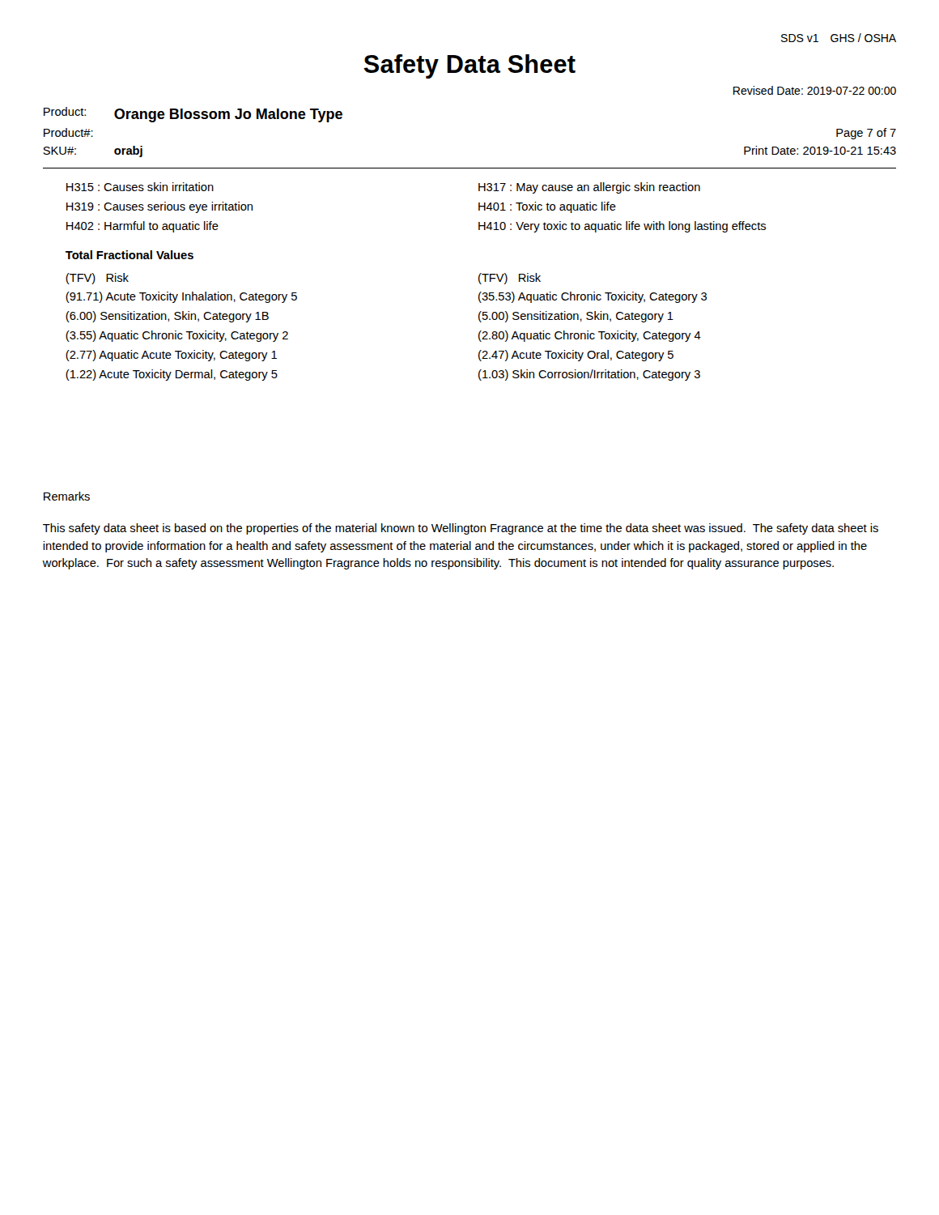SDS v1 GHS / OSHA
Safety Data Sheet
Revised Date: 2019-07-22 00:00
| Product: | Orange Blossom Jo Malone Type | |
| Product#: | | Page 7 of 7 |
| SKU#: | orabj | Print Date: 2019-10-21 15:43 |
| H315 : Causes skin irritation | H317 : May cause an allergic skin reaction |
| H319 : Causes serious eye irritation | H401 : Toxic to aquatic life |
| H402 : Harmful to aquatic life | H410 : Very toxic to aquatic life with long lasting effects |
Total Fractional Values
| (TFV) Risk | (TFV) Risk |
| (91.71) Acute Toxicity Inhalation, Category 5 | (35.53) Aquatic Chronic Toxicity, Category 3 |
| (6.00) Sensitization, Skin, Category 1B | (5.00) Sensitization, Skin, Category 1 |
| (3.55) Aquatic Chronic Toxicity, Category 2 | (2.80) Aquatic Chronic Toxicity, Category 4 |
| (2.77) Aquatic Acute Toxicity, Category 1 | (2.47) Acute Toxicity Oral, Category 5 |
| (1.22) Acute Toxicity Dermal, Category 5 | (1.03) Skin Corrosion/Irritation, Category 3 |
Remarks
This safety data sheet is based on the properties of the material known to Wellington Fragrance at the time the data sheet was issued. The safety data sheet is intended to provide information for a health and safety assessment of the material and the circumstances, under which it is packaged, stored or applied in the workplace. For such a safety assessment Wellington Fragrance holds no responsibility. This document is not intended for quality assurance purposes.